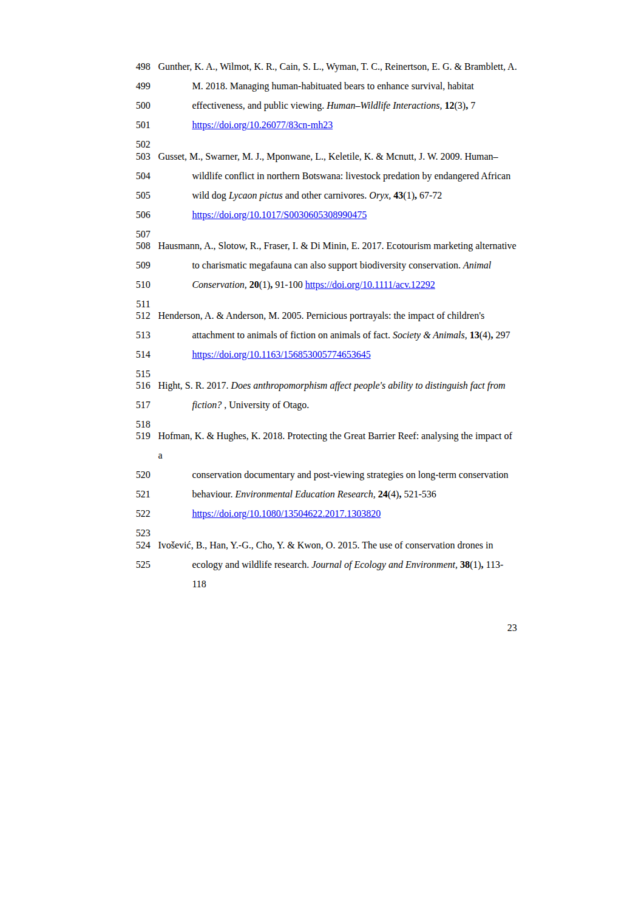Gunther, K. A., Wilmot, K. R., Cain, S. L., Wyman, T. C., Reinertson, E. G. & Bramblett, A.
M. 2018. Managing human-habituated bears to enhance survival, habitat
effectiveness, and public viewing. Human–Wildlife Interactions, 12(3), 7
https://doi.org/10.26077/83cn-mh23
Gusset, M., Swarner, M. J., Mponwane, L., Keletile, K. & Mcnutt, J. W. 2009. Human–
wildlife conflict in northern Botswana: livestock predation by endangered African
wild dog Lycaon pictus and other carnivores. Oryx, 43(1), 67-72
https://doi.org/10.1017/S0030605308990475
Hausmann, A., Slotow, R., Fraser, I. & Di Minin, E. 2017. Ecotourism marketing alternative
to charismatic megafauna can also support biodiversity conservation. Animal
Conservation, 20(1), 91-100 https://doi.org/10.1111/acv.12292
Henderson, A. & Anderson, M. 2005. Pernicious portrayals: the impact of children's
attachment to animals of fiction on animals of fact. Society & Animals, 13(4), 297
https://doi.org/10.1163/156853005774653645
Hight, S. R. 2017. Does anthropomorphism affect people's ability to distinguish fact from
fiction? , University of Otago.
Hofman, K. & Hughes, K. 2018. Protecting the Great Barrier Reef: analysing the impact of a
conservation documentary and post-viewing strategies on long-term conservation
behaviour. Environmental Education Research, 24(4), 521-536
https://doi.org/10.1080/13504622.2017.1303820
Ivošević, B., Han, Y.-G., Cho, Y. & Kwon, O. 2015. The use of conservation drones in
ecology and wildlife research. Journal of Ecology and Environment, 38(1), 113-118
23